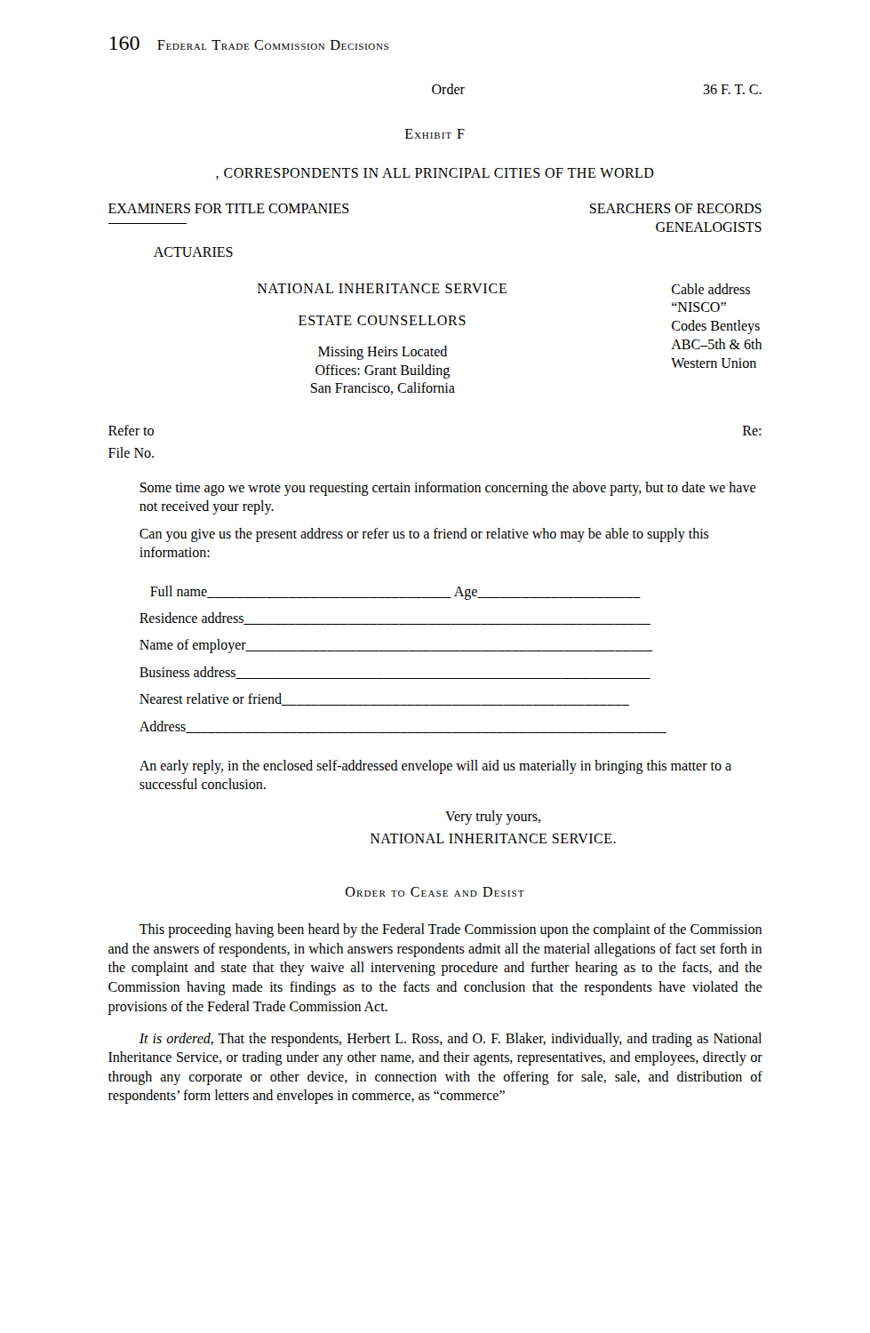160 Federal Trade Commission Decisions
Order 36 F. T. C.
Exhibit F
, CORRESPONDENTS IN ALL PRINCIPAL CITIES OF THE WORLD
EXAMINERS FOR TITLE COMPANIES
SEARCHERS OF RECORDS
GENEALOGISTS
ACTUARIES
NATIONAL INHERITANCE SERVICE
ESTATE COUNSELLORS
Missing Heirs Located
Offices: Grant Building
San Francisco, California
Cable address
“NISCO”
Codes Bentleys
ABC–5th & 6th
Western Union
Refer to Re:
File No.
Some time ago we wrote you requesting certain information concerning the above party, but to date we have not received your reply.
Can you give us the present address or refer us to a friend or relative who may be able to supply this information:
Full name_________________________________ Age______________________ Residence address_______________________________________________________ Name of employer_______________________________________________________ Business address________________________________________________________ Nearest relative or friend_______________________________________________ Address_________________________________________________________________
An early reply, in the enclosed self-addressed envelope will aid us materially in bringing this matter to a successful conclusion.
Very truly yours,
NATIONAL INHERITANCE SERVICE.
Order to Cease and Desist
This proceeding having been heard by the Federal Trade Commission upon the complaint of the Commission and the answers of respondents, in which answers respondents admit all the material allegations of fact set forth in the complaint and state that they waive all intervening procedure and further hearing as to the facts, and the Commission having made its findings as to the facts and conclusion that the respondents have violated the provisions of the Federal Trade Commission Act.
It is ordered, That the respondents, Herbert L. Ross, and O. F. Blaker, individually, and trading as National Inheritance Service, or trading under any other name, and their agents, representatives, and employees, directly or through any corporate or other device, in connection with the offering for sale, sale, and distribution of respondents’ form letters and envelopes in commerce, as “commerce”